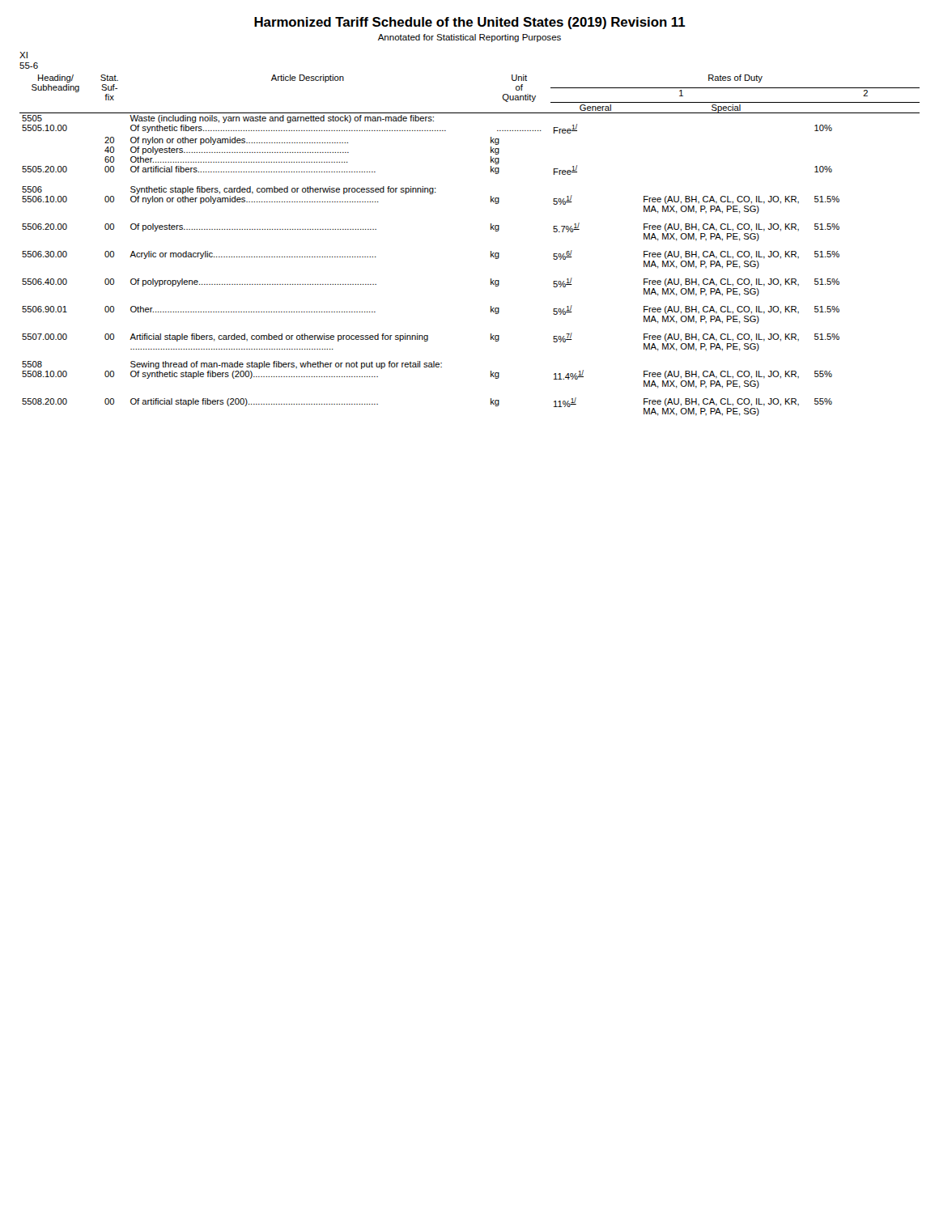Harmonized Tariff Schedule of the United States (2019) Revision 11
Annotated for Statistical Reporting Purposes
XI
55-6
| Heading/ Subheading | Stat. Suf- fix | Article Description | Unit of Quantity | Rates of Duty |
| --- | --- | --- | --- | --- |
| 1 | 2 |
| | | | | General | Special | |
| 5505 | | Waste (including noils, yarn waste and garnetted stock) of man-made fibers: | | | | |
| 5505.10.00 | | Of synthetic fibers................................................................................................. | .................. | Free 1/ | | 10% |
| | 20 | Of nylon or other polyamides......................................... | kg | | | |
| | 40 | Of polyesters.................................................................. | kg | | | |
| | 60 | Other.............................................................................. | kg | | | |
| 5505.20.00 | 00 | Of artificial fibers....................................................................... | kg | Free 1/ | | 10% |
| 5506 | | Synthetic staple fibers, carded, combed or otherwise processed for spinning: | | | | |
| 5506.10.00 | 00 | Of nylon or other polyamides..................................................... | kg | 5% 1/ | Free (AU, BH, CA, CL, CO, IL, JO, KR, MA, MX, OM, P, PA, PE, SG) | 51.5% |
| 5506.20.00 | 00 | Of polyesters............................................................................. | kg | 5.7% 1/ | Free (AU, BH, CA, CL, CO, IL, JO, KR, MA, MX, OM, P, PA, PE, SG) | 51.5% |
| 5506.30.00 | 00 | Acrylic or modacrylic................................................................. | kg | 5% 6/ | Free (AU, BH, CA, CL, CO, IL, JO, KR, MA, MX, OM, P, PA, PE, SG) | 51.5% |
| 5506.40.00 | 00 | Of polypropylene....................................................................... | kg | 5% 1/ | Free (AU, BH, CA, CL, CO, IL, JO, KR, MA, MX, OM, P, PA, PE, SG) | 51.5% |
| 5506.90.01 | 00 | Other......................................................................................... | kg | 5% 1/ | Free (AU, BH, CA, CL, CO, IL, JO, KR, MA, MX, OM, P, PA, PE, SG) | 51.5% |
| 5507.00.00 | 00 | Artificial staple fibers, carded, combed or otherwise processed for spinning ................................................................................. | kg | 5% 7/ | Free (AU, BH, CA, CL, CO, IL, JO, KR, MA, MX, OM, P, PA, PE, SG) | 51.5% |
| 5508 | | Sewing thread of man-made staple fibers, whether or not put up for retail sale: | | | | |
| 5508.10.00 | 00 | Of synthetic staple fibers (200).................................................. | kg | 11.4% 1/ | Free (AU, BH, CA, CL, CO, IL, JO, KR, MA, MX, OM, P, PA, PE, SG) | 55% |
| 5508.20.00 | 00 | Of artificial staple fibers (200).................................................... | kg | 11% 1/ | Free (AU, BH, CA, CL, CO, IL, JO, KR, MA, MX, OM, P, PA, PE, SG) | 55% |